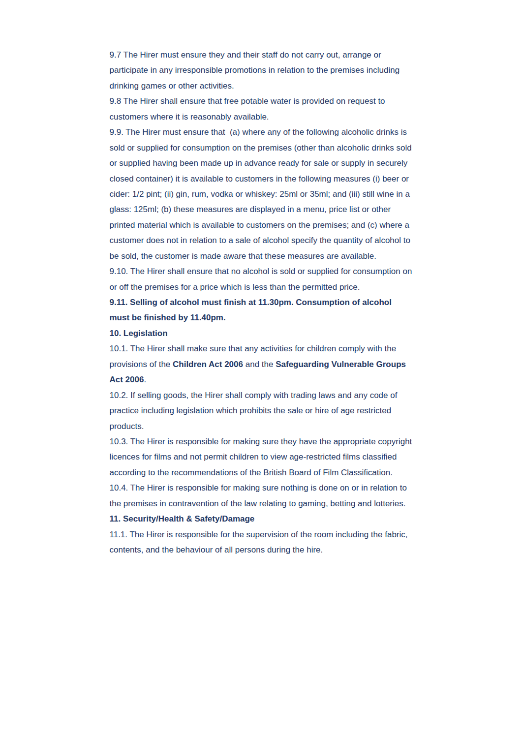9.7 The Hirer must ensure they and their staff do not carry out, arrange or participate in any irresponsible promotions in relation to the premises including drinking games or other activities.
9.8 The Hirer shall ensure that free potable water is provided on request to customers where it is reasonably available.
9.9. The Hirer must ensure that (a) where any of the following alcoholic drinks is sold or supplied for consumption on the premises (other than alcoholic drinks sold or supplied having been made up in advance ready for sale or supply in securely closed container) it is available to customers in the following measures (i) beer or cider: 1/2 pint; (ii) gin, rum, vodka or whiskey: 25ml or 35ml; and (iii) still wine in a glass: 125ml; (b) these measures are displayed in a menu, price list or other printed material which is available to customers on the premises; and (c) where a customer does not in relation to a sale of alcohol specify the quantity of alcohol to be sold, the customer is made aware that these measures are available.
9.10. The Hirer shall ensure that no alcohol is sold or supplied for consumption on or off the premises for a price which is less than the permitted price.
9.11. Selling of alcohol must finish at 11.30pm. Consumption of alcohol must be finished by 11.40pm.
10. Legislation
10.1. The Hirer shall make sure that any activities for children comply with the provisions of the Children Act 2006 and the Safeguarding Vulnerable Groups Act 2006.
10.2. If selling goods, the Hirer shall comply with trading laws and any code of practice including legislation which prohibits the sale or hire of age restricted products.
10.3. The Hirer is responsible for making sure they have the appropriate copyright licences for films and not permit children to view age-restricted films classified according to the recommendations of the British Board of Film Classification.
10.4. The Hirer is responsible for making sure nothing is done on or in relation to the premises in contravention of the law relating to gaming, betting and lotteries.
11. Security/Health & Safety/Damage
11.1. The Hirer is responsible for the supervision of the room including the fabric, contents, and the behaviour of all persons during the hire.